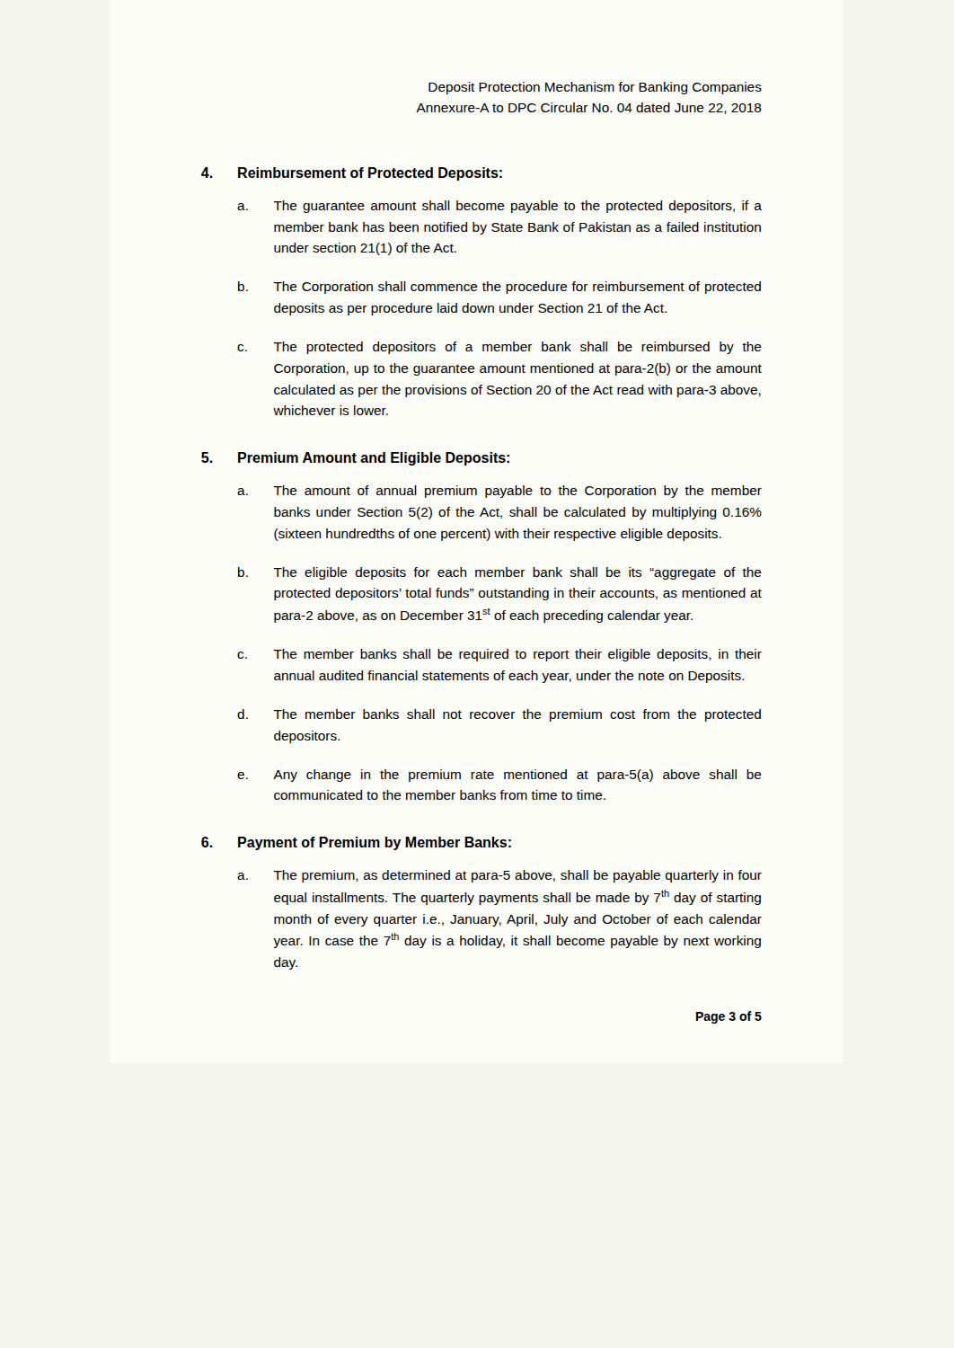Deposit Protection Mechanism for Banking Companies
Annexure-A to DPC Circular No. 04 dated June 22, 2018
Reimbursement of Protected Deposits:
The guarantee amount shall become payable to the protected depositors, if a member bank has been notified by State Bank of Pakistan as a failed institution under section 21(1) of the Act.
The Corporation shall commence the procedure for reimbursement of protected deposits as per procedure laid down under Section 21 of the Act.
The protected depositors of a member bank shall be reimbursed by the Corporation, up to the guarantee amount mentioned at para-2(b) or the amount calculated as per the provisions of Section 20 of the Act read with para-3 above, whichever is lower.
Premium Amount and Eligible Deposits:
The amount of annual premium payable to the Corporation by the member banks under Section 5(2) of the Act, shall be calculated by multiplying 0.16% (sixteen hundredths of one percent) with their respective eligible deposits.
The eligible deposits for each member bank shall be its “aggregate of the protected depositors’ total funds” outstanding in their accounts, as mentioned at para-2 above, as on December 31st of each preceding calendar year.
The member banks shall be required to report their eligible deposits, in their annual audited financial statements of each year, under the note on Deposits.
The member banks shall not recover the premium cost from the protected depositors.
Any change in the premium rate mentioned at para-5(a) above shall be communicated to the member banks from time to time.
Payment of Premium by Member Banks:
The premium, as determined at para-5 above, shall be payable quarterly in four equal installments. The quarterly payments shall be made by 7th day of starting month of every quarter i.e., January, April, July and October of each calendar year. In case the 7th day is a holiday, it shall become payable by next working day.
Page 3 of 5